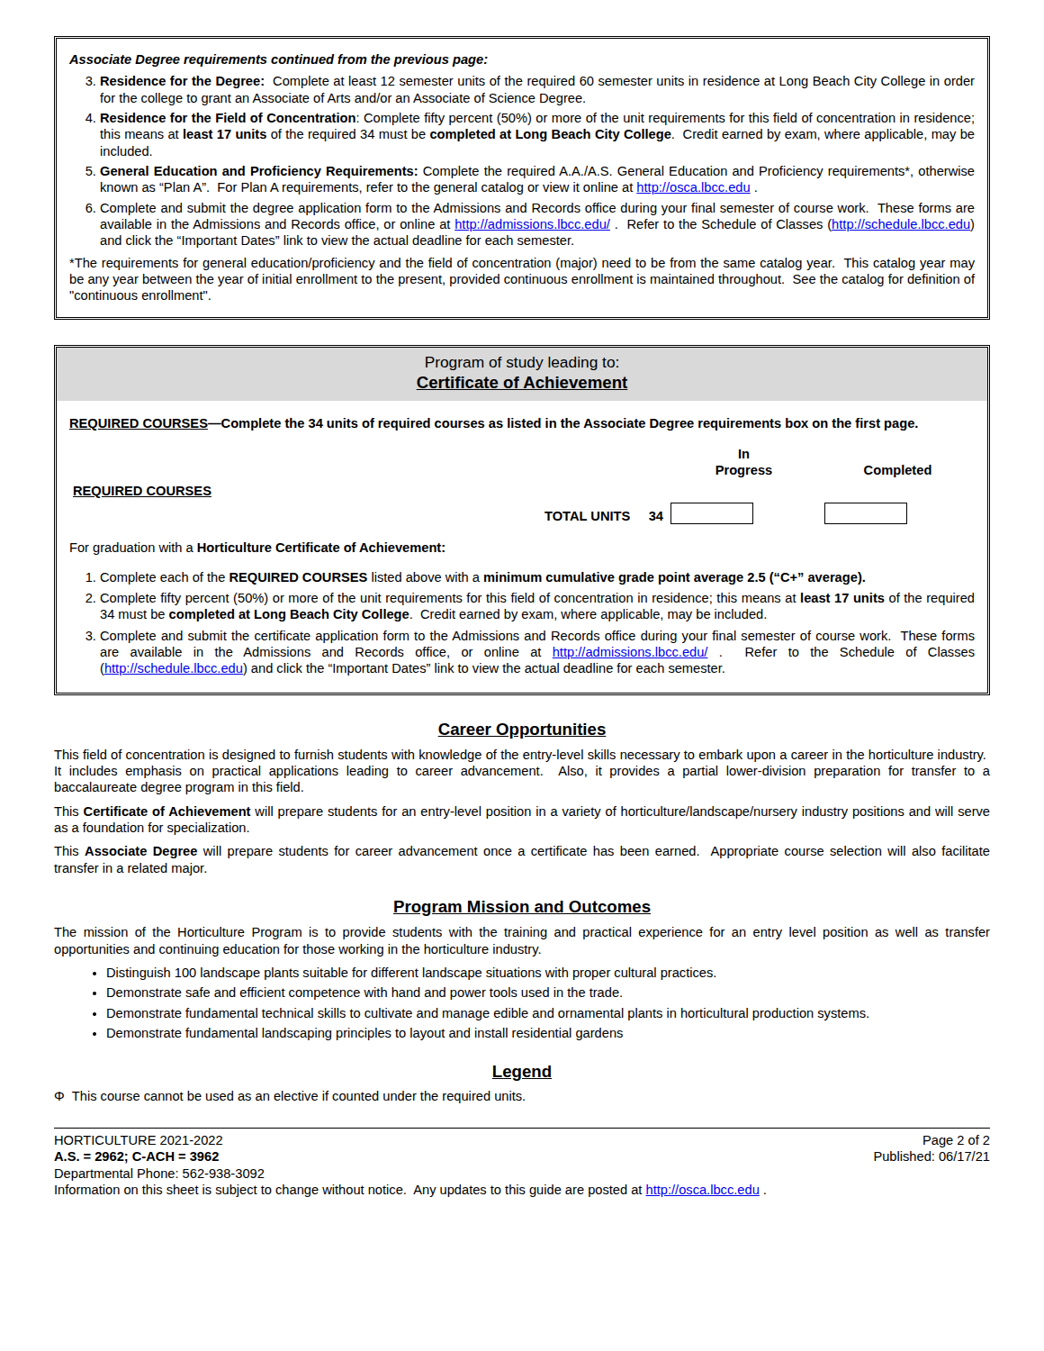Associate Degree requirements continued from the previous page:
Residence for the Degree: Complete at least 12 semester units of the required 60 semester units in residence at Long Beach City College in order for the college to grant an Associate of Arts and/or an Associate of Science Degree.
Residence for the Field of Concentration: Complete fifty percent (50%) or more of the unit requirements for this field of concentration in residence; this means at least 17 units of the required 34 must be completed at Long Beach City College. Credit earned by exam, where applicable, may be included.
General Education and Proficiency Requirements: Complete the required A.A./A.S. General Education and Proficiency requirements*, otherwise known as “Plan A”. For Plan A requirements, refer to the general catalog or view it online at http://osca.lbcc.edu .
Complete and submit the degree application form to the Admissions and Records office during your final semester of course work. These forms are available in the Admissions and Records office, or online at http://admissions.lbcc.edu/ . Refer to the Schedule of Classes (http://schedule.lbcc.edu) and click the “Important Dates” link to view the actual deadline for each semester.
*The requirements for general education/proficiency and the field of concentration (major) need to be from the same catalog year. This catalog year may be any year between the year of initial enrollment to the present, provided continuous enrollment is maintained throughout. See the catalog for definition of "continuous enrollment".
Program of study leading to:
Certificate of Achievement
REQUIRED COURSES—Complete the 34 units of required courses as listed in the Associate Degree requirements box on the first page.
| | | In Progress | Completed |
| REQUIRED COURSES | | | |
| | TOTAL UNITS 34 | | |
For graduation with a Horticulture Certificate of Achievement:
Complete each of the REQUIRED COURSES listed above with a minimum cumulative grade point average 2.5 (“C+” average).
Complete fifty percent (50%) or more of the unit requirements for this field of concentration in residence; this means at least 17 units of the required 34 must be completed at Long Beach City College. Credit earned by exam, where applicable, may be included.
Complete and submit the certificate application form to the Admissions and Records office during your final semester of course work. These forms are available in the Admissions and Records office, or online at http://admissions.lbcc.edu/ . Refer to the Schedule of Classes (http://schedule.lbcc.edu) and click the “Important Dates” link to view the actual deadline for each semester.
Career Opportunities
This field of concentration is designed to furnish students with knowledge of the entry-level skills necessary to embark upon a career in the horticulture industry. It includes emphasis on practical applications leading to career advancement. Also, it provides a partial lower-division preparation for transfer to a baccalaureate degree program in this field.
This Certificate of Achievement will prepare students for an entry-level position in a variety of horticulture/landscape/nursery industry positions and will serve as a foundation for specialization.
This Associate Degree will prepare students for career advancement once a certificate has been earned. Appropriate course selection will also facilitate transfer in a related major.
Program Mission and Outcomes
The mission of the Horticulture Program is to provide students with the training and practical experience for an entry level position as well as transfer opportunities and continuing education for those working in the horticulture industry.
Distinguish 100 landscape plants suitable for different landscape situations with proper cultural practices.
Demonstrate safe and efficient competence with hand and power tools used in the trade.
Demonstrate fundamental technical skills to cultivate and manage edible and ornamental plants in horticultural production systems.
Demonstrate fundamental landscaping principles to layout and install residential gardens
Legend
Φ This course cannot be used as an elective if counted under the required units.
| HORTICULTURE 2021-2022 | Page 2 of 2 |
| A.S. = 2962; C-ACH = 3962 | Published: 06/17/21 |
| Departmental Phone: 562-938-3092 |
| Information on this sheet is subject to change without notice. Any updates to this guide are posted at http://osca.lbcc.edu . |